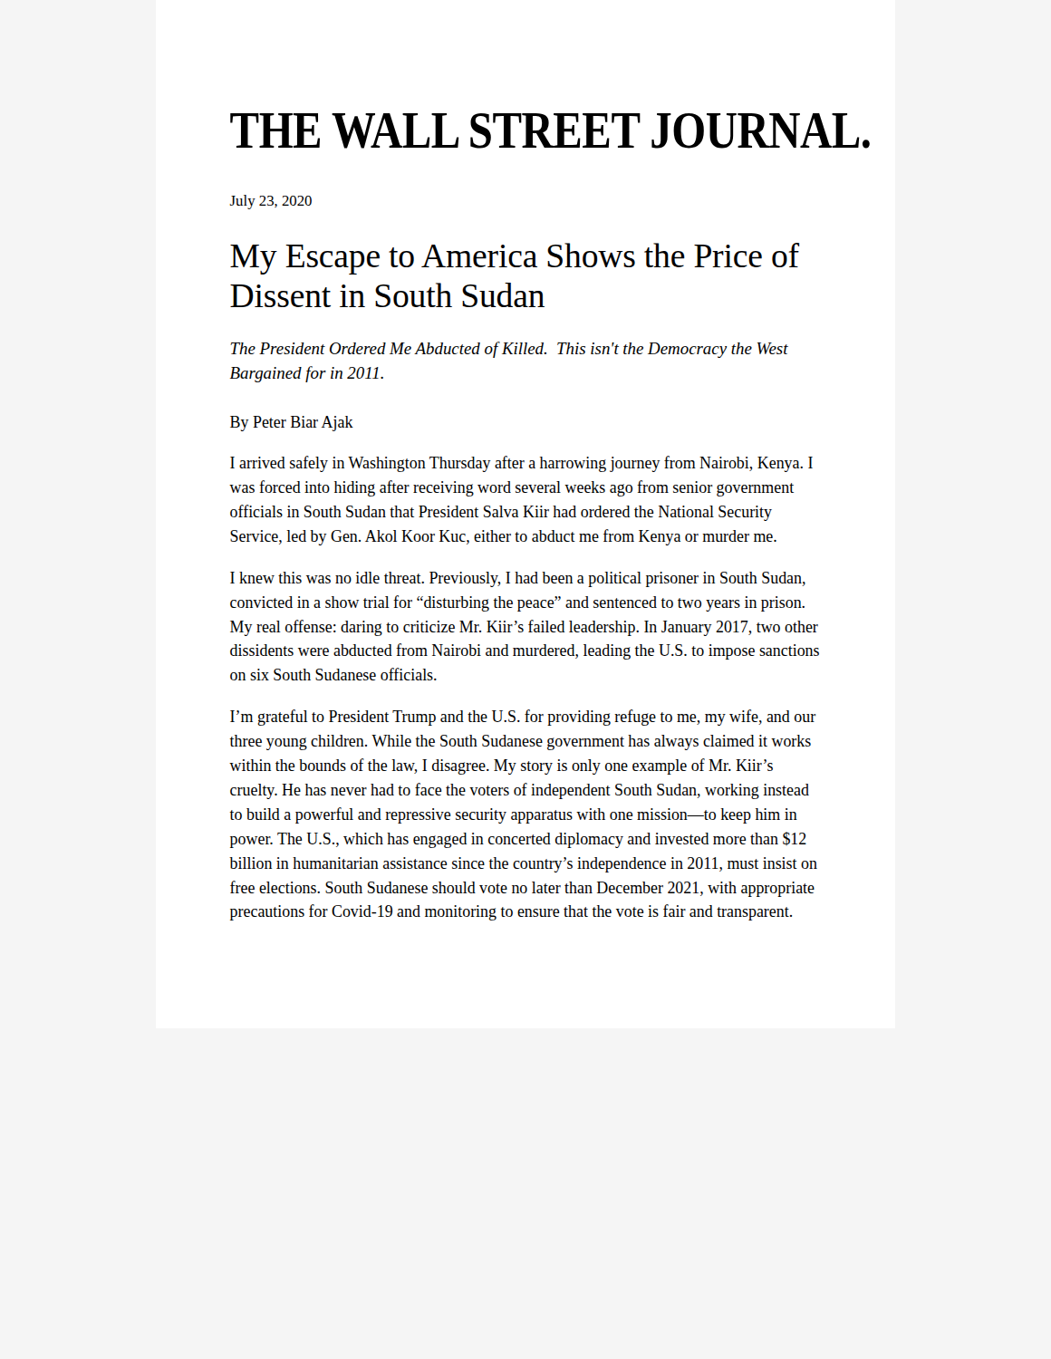THE WALL STREET JOURNAL.
July 23, 2020
My Escape to America Shows the Price of Dissent in South Sudan
The President Ordered Me Abducted of Killed. This isn't the Democracy the West Bargained for in 2011.
By Peter Biar Ajak
I arrived safely in Washington Thursday after a harrowing journey from Nairobi, Kenya. I was forced into hiding after receiving word several weeks ago from senior government officials in South Sudan that President Salva Kiir had ordered the National Security Service, led by Gen. Akol Koor Kuc, either to abduct me from Kenya or murder me.
I knew this was no idle threat. Previously, I had been a political prisoner in South Sudan, convicted in a show trial for “disturbing the peace” and sentenced to two years in prison. My real offense: daring to criticize Mr. Kiir’s failed leadership. In January 2017, two other dissidents were abducted from Nairobi and murdered, leading the U.S. to impose sanctions on six South Sudanese officials.
I’m grateful to President Trump and the U.S. for providing refuge to me, my wife, and our three young children. While the South Sudanese government has always claimed it works within the bounds of the law, I disagree. My story is only one example of Mr. Kiir’s cruelty. He has never had to face the voters of independent South Sudan, working instead to build a powerful and repressive security apparatus with one mission—to keep him in power. The U.S., which has engaged in concerted diplomacy and invested more than $12 billion in humanitarian assistance since the country’s independence in 2011, must insist on free elections. South Sudanese should vote no later than December 2021, with appropriate precautions for Covid-19 and monitoring to ensure that the vote is fair and transparent.